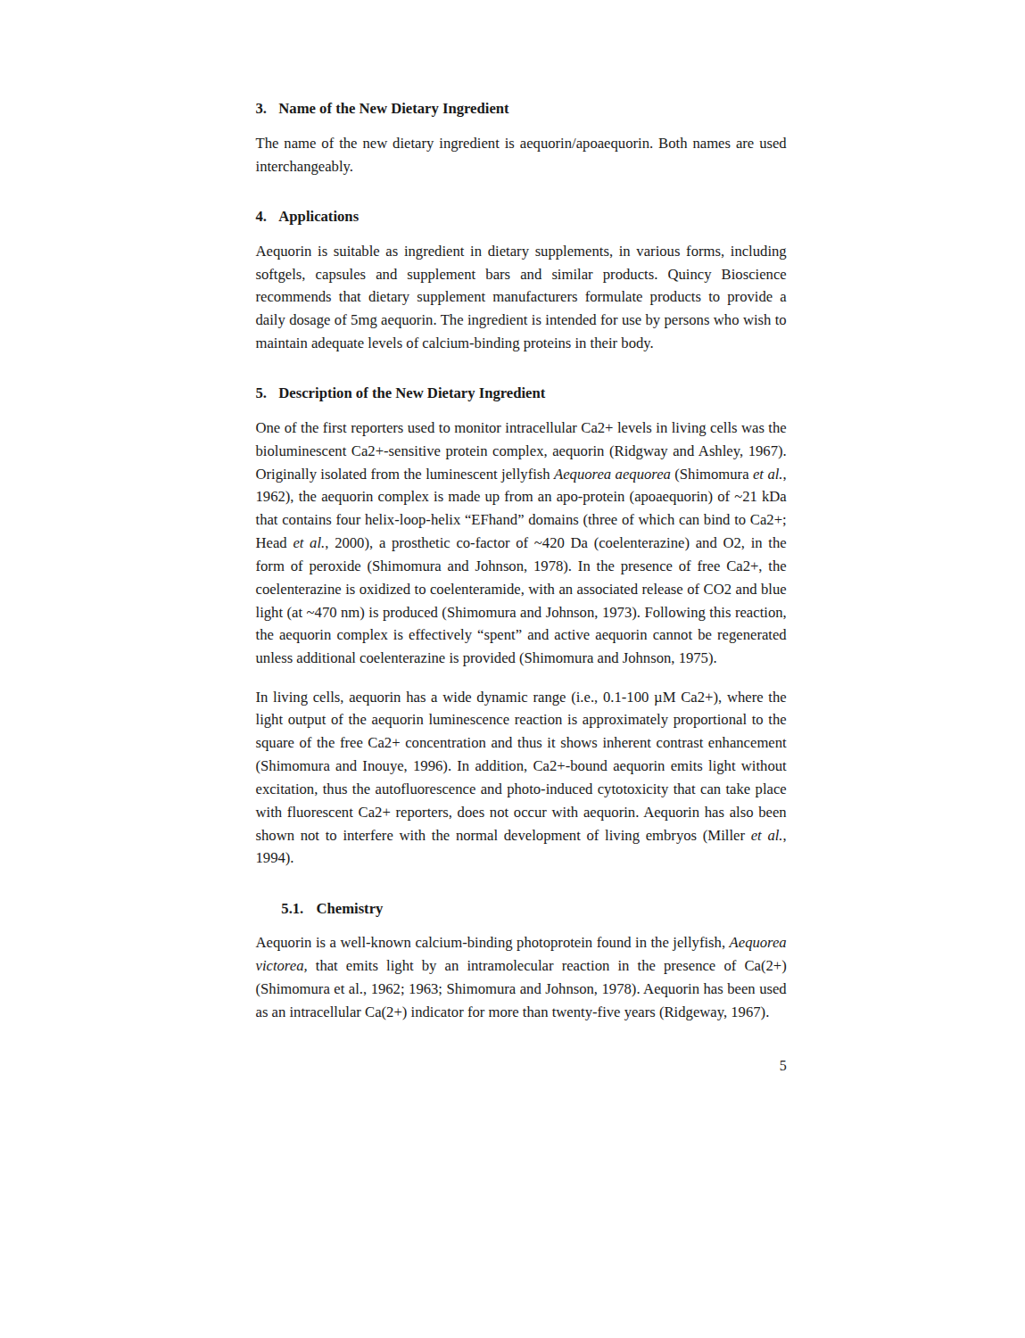3. Name of the New Dietary Ingredient
The name of the new dietary ingredient is aequorin/apoaequorin. Both names are used interchangeably.
4. Applications
Aequorin is suitable as ingredient in dietary supplements, in various forms, including softgels, capsules and supplement bars and similar products. Quincy Bioscience recommends that dietary supplement manufacturers formulate products to provide a daily dosage of 5mg aequorin. The ingredient is intended for use by persons who wish to maintain adequate levels of calcium-binding proteins in their body.
5. Description of the New Dietary Ingredient
One of the first reporters used to monitor intracellular Ca2+ levels in living cells was the bioluminescent Ca2+-sensitive protein complex, aequorin (Ridgway and Ashley, 1967). Originally isolated from the luminescent jellyfish Aequorea aequorea (Shimomura et al., 1962), the aequorin complex is made up from an apo-protein (apoaequorin) of ~21 kDa that contains four helix-loop-helix “EFhand” domains (three of which can bind to Ca2+; Head et al., 2000), a prosthetic co-factor of ~420 Da (coelenterazine) and O2, in the form of peroxide (Shimomura and Johnson, 1978). In the presence of free Ca2+, the coelenterazine is oxidized to coelenteramide, with an associated release of CO2 and blue light (at ~470 nm) is produced (Shimomura and Johnson, 1973). Following this reaction, the aequorin complex is effectively “spent” and active aequorin cannot be regenerated unless additional coelenterazine is provided (Shimomura and Johnson, 1975).
In living cells, aequorin has a wide dynamic range (i.e., 0.1-100 µM Ca2+), where the light output of the aequorin luminescence reaction is approximately proportional to the square of the free Ca2+ concentration and thus it shows inherent contrast enhancement (Shimomura and Inouye, 1996). In addition, Ca2+-bound aequorin emits light without excitation, thus the autofluorescence and photo-induced cytotoxicity that can take place with fluorescent Ca2+ reporters, does not occur with aequorin. Aequorin has also been shown not to interfere with the normal development of living embryos (Miller et al., 1994).
5.1. Chemistry
Aequorin is a well-known calcium-binding photoprotein found in the jellyfish, Aequorea victorea, that emits light by an intramolecular reaction in the presence of Ca(2+) (Shimomura et al., 1962; 1963; Shimomura and Johnson, 1978). Aequorin has been used as an intracellular Ca(2+) indicator for more than twenty-five years (Ridgeway, 1967).
5